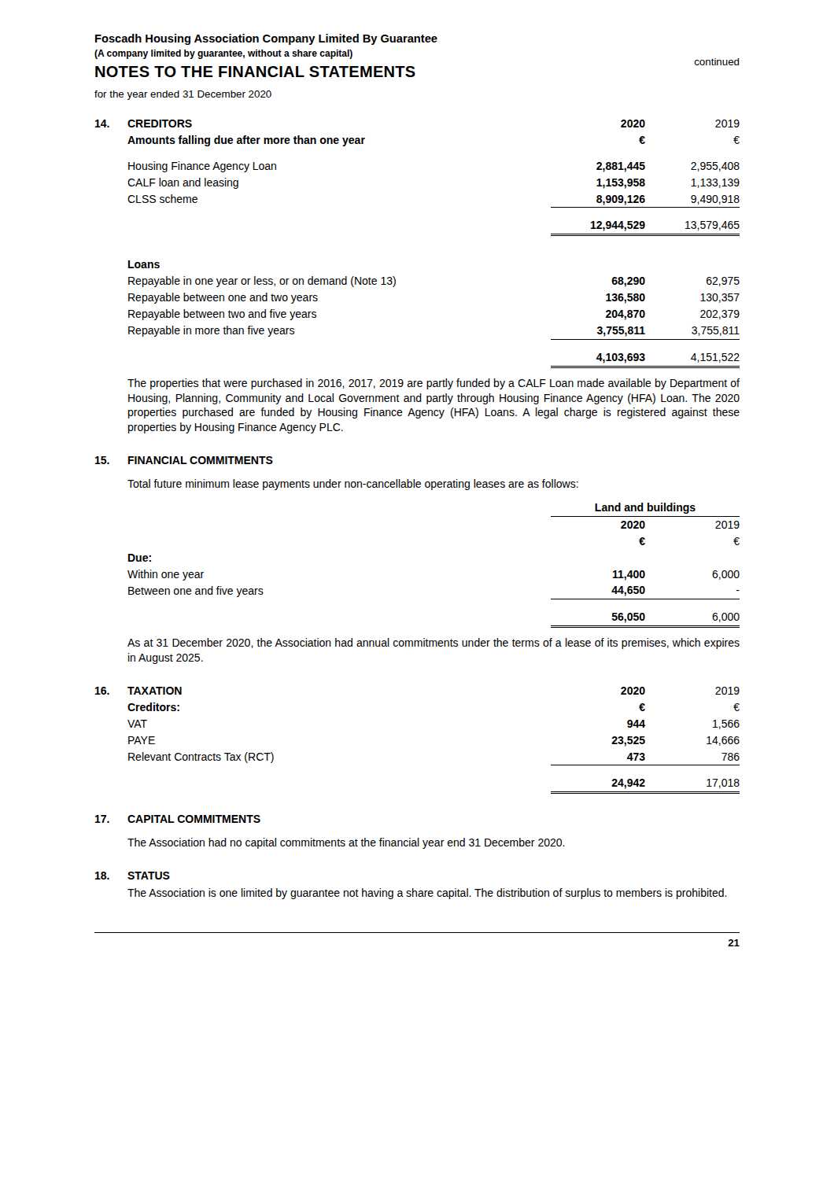Foscadh Housing Association Company Limited By Guarantee
(A company limited by guarantee, without a share capital)
NOTES TO THE FINANCIAL STATEMENTS
continued
for the year ended 31 December 2020
| 14. | CREDITORS | 2020 | 2019 |
| | Amounts falling due after more than one year | € | € |
| | Housing Finance Agency Loan | 2,881,445 | 2,955,408 |
| | CALF loan and leasing | 1,153,958 | 1,133,139 |
| | CLSS scheme | 8,909,126 | 9,490,918 |
| | | 12,944,529 | 13,579,465 |
| | Loans | | |
| | Repayable in one year or less, or on demand (Note 13) | 68,290 | 62,975 |
| | Repayable between one and two years | 136,580 | 130,357 |
| | Repayable between two and five years | 204,870 | 202,379 |
| | Repayable in more than five years | 3,755,811 | 3,755,811 |
| | | 4,103,693 | 4,151,522 |
The properties that were purchased in 2016, 2017, 2019 are partly funded by a CALF Loan made available by Department of Housing, Planning, Community and Local Government and partly through Housing Finance Agency (HFA) Loan. The 2020 properties purchased are funded by Housing Finance Agency (HFA) Loans. A legal charge is registered against these properties by Housing Finance Agency PLC.
| 15. | FINANCIAL COMMITMENTS |
Total future minimum lease payments under non-cancellable operating leases are as follows:
| | Land and buildings |
| | 2020 | 2019 |
| | € | € |
| Due: | | |
| Within one year | 11,400 | 6,000 |
| Between one and five years | 44,650 | - |
| | 56,050 | 6,000 |
As at 31 December 2020, the Association had annual commitments under the terms of a lease of its premises, which expires in August 2025.
| 16. | TAXATION | 2020 | 2019 |
| | Creditors: | € | € |
| | VAT | 944 | 1,566 |
| | PAYE | 23,525 | 14,666 |
| | Relevant Contracts Tax (RCT) | 473 | 786 |
| | | 24,942 | 17,018 |
| 17. | CAPITAL COMMITMENTS |
The Association had no capital commitments at the financial year end 31 December 2020.
| 18. | STATUS |
The Association is one limited by guarantee not having a share capital. The distribution of surplus to members is prohibited.
21